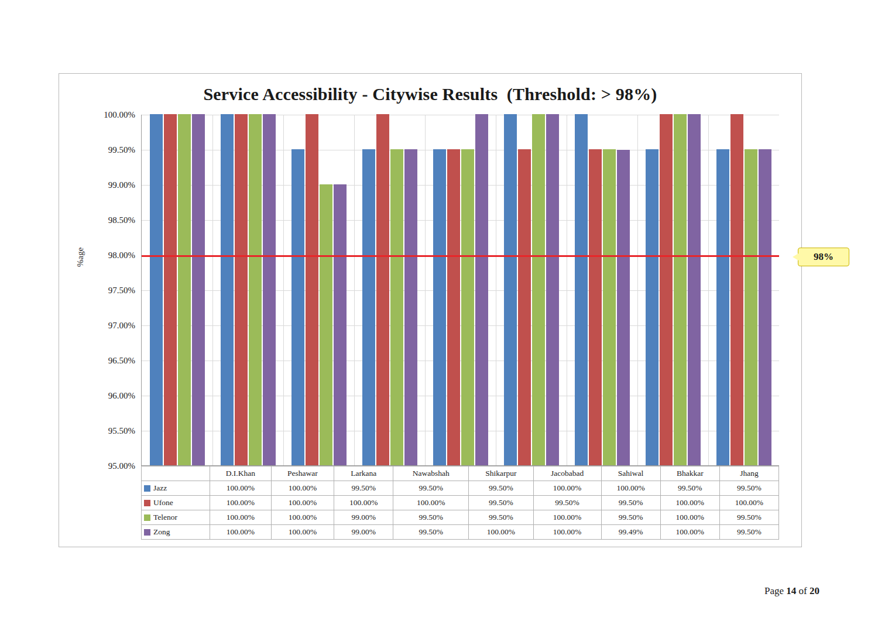Service Accessibility - Citywise Results (Threshold: > 98%)
%age
100.00%
99.50%
99.00%
98.50%
98.00%
97.50%
97.00%
96.50%
96.00%
95.50%
95.00%
98%
| | D.I.Khan | Peshawar | Larkana | Nawabshah | Shikarpur | Jacobabad | Sahiwal | Bhakkar | Jhang |
| Jazz | 100.00% | 100.00% | 99.50% | 99.50% | 99.50% | 100.00% | 100.00% | 99.50% | 99.50% |
| Ufone | 100.00% | 100.00% | 100.00% | 100.00% | 99.50% | 99.50% | 99.50% | 100.00% | 100.00% |
| Telenor | 100.00% | 100.00% | 99.00% | 99.50% | 99.50% | 100.00% | 99.50% | 100.00% | 99.50% |
| Zong | 100.00% | 100.00% | 99.00% | 99.50% | 100.00% | 100.00% | 99.49% | 100.00% | 99.50% |
Page 14 of 20